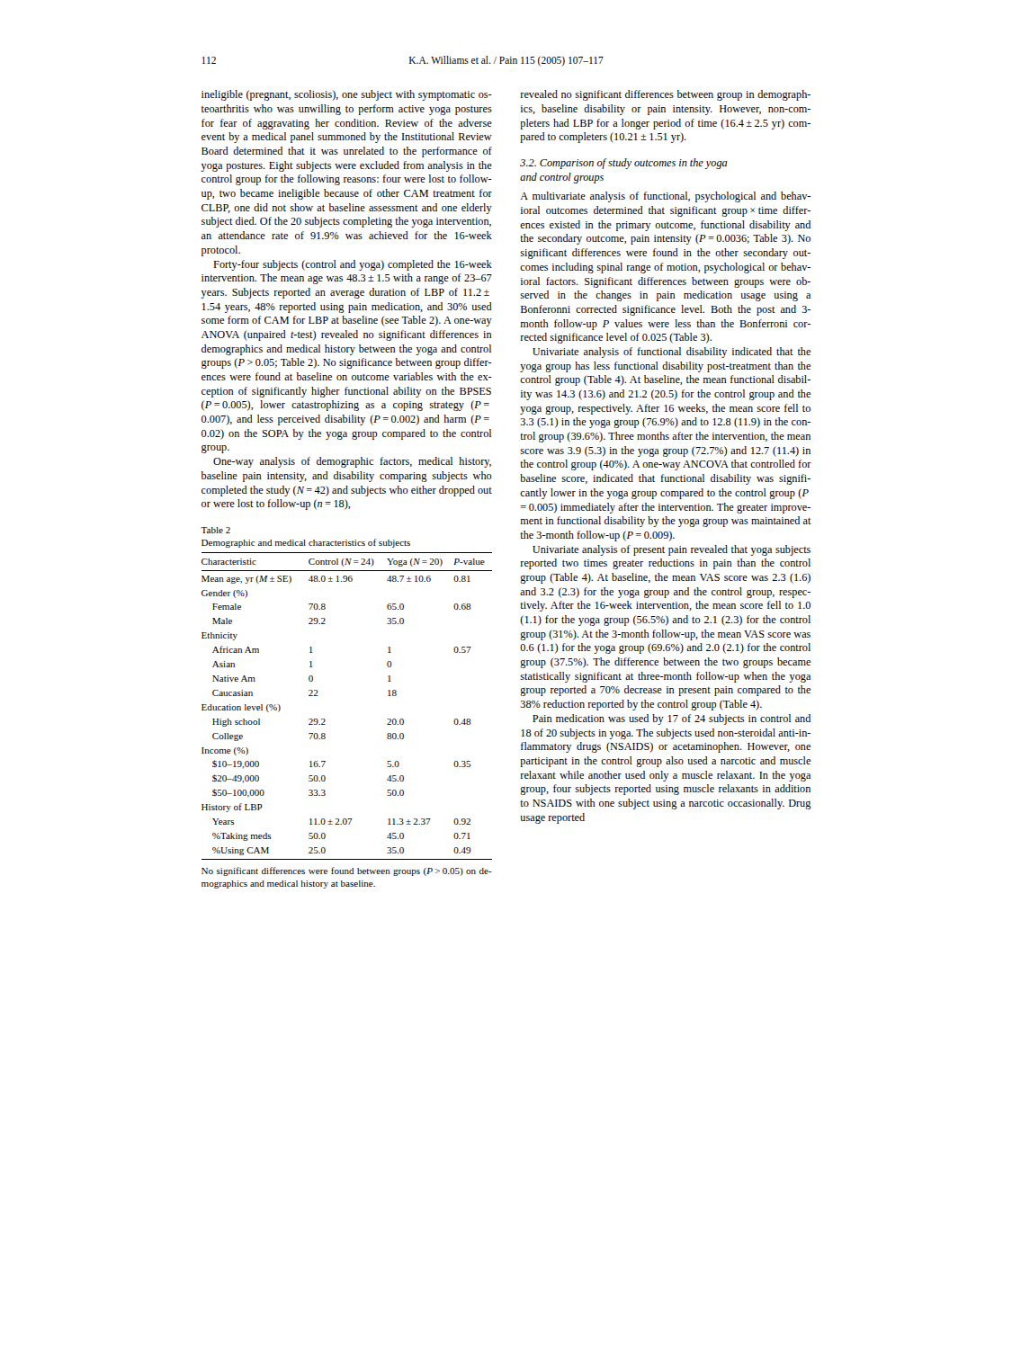112
K.A. Williams et al. / Pain 115 (2005) 107–117
ineligible (pregnant, scoliosis), one subject with symptomatic osteoarthritis who was unwilling to perform active yoga postures for fear of aggravating her condition. Review of the adverse event by a medical panel summoned by the Institutional Review Board determined that it was unrelated to the performance of yoga postures. Eight subjects were excluded from analysis in the control group for the following reasons: four were lost to follow-up, two became ineligible because of other CAM treatment for CLBP, one did not show at baseline assessment and one elderly subject died. Of the 20 subjects completing the yoga intervention, an attendance rate of 91.9% was achieved for the 16-week protocol.
Forty-four subjects (control and yoga) completed the 16-week intervention. The mean age was 48.3 ± 1.5 with a range of 23–67 years. Subjects reported an average duration of LBP of 11.2 ± 1.54 years, 48% reported using pain medication, and 30% used some form of CAM for LBP at baseline (see Table 2). A one-way ANOVA (unpaired t-test) revealed no significant differences in demographics and medical history between the yoga and control groups (P > 0.05; Table 2). No significance between group differences were found at baseline on outcome variables with the exception of significantly higher functional ability on the BPSES (P = 0.005), lower catastrophizing as a coping strategy (P = 0.007), and less perceived disability (P = 0.002) and harm (P = 0.02) on the SOPA by the yoga group compared to the control group.
One-way analysis of demographic factors, medical history, baseline pain intensity, and disability comparing subjects who completed the study (N = 42) and subjects who either dropped out or were lost to follow-up (n = 18),
Table 2
Demographic and medical characteristics of subjects
| Characteristic | Control ( N = 24) | Yoga ( N = 20) | P -value |
| --- | --- | --- | --- |
| Mean age, yr ( M ± SE) | 48.0 ± 1.96 | 48.7 ± 10.6 | 0.81 |
| Gender (%) | | | |
| Female | 70.8 | 65.0 | 0.68 |
| Male | 29.2 | 35.0 | |
| Ethnicity | | | |
| African Am | 1 | 1 | 0.57 |
| Asian | 1 | 0 | |
| Native Am | 0 | 1 | |
| Caucasian | 22 | 18 | |
| Education level (%) | | | |
| High school | 29.2 | 20.0 | 0.48 |
| College | 70.8 | 80.0 | |
| Income (%) | | | |
| $10–19,000 | 16.7 | 5.0 | 0.35 |
| $20–49,000 | 50.0 | 45.0 | |
| $50–100,000 | 33.3 | 50.0 | |
| History of LBP | | | |
| Years | 11.0 ± 2.07 | 11.3 ± 2.37 | 0.92 |
| %Taking meds | 50.0 | 45.0 | 0.71 |
| %Using CAM | 25.0 | 35.0 | 0.49 |
No significant differences were found between groups (P > 0.05) on demographics and medical history at baseline.
revealed no significant differences between group in demographics, baseline disability or pain intensity. However, non-completers had LBP for a longer period of time (16.4 ± 2.5 yr) compared to completers (10.21 ± 1.51 yr).
3.2. Comparison of study outcomes in the yoga
and control groups
A multivariate analysis of functional, psychological and behavioral outcomes determined that significant group × time differences existed in the primary outcome, functional disability and the secondary outcome, pain intensity (P = 0.0036; Table 3). No significant differences were found in the other secondary outcomes including spinal range of motion, psychological or behavioral factors. Significant differences between groups were observed in the changes in pain medication usage using a Bonferonni corrected significance level. Both the post and 3-month follow-up P values were less than the Bonferroni corrected significance level of 0.025 (Table 3).
Univariate analysis of functional disability indicated that the yoga group has less functional disability post-treatment than the control group (Table 4). At baseline, the mean functional disability was 14.3 (13.6) and 21.2 (20.5) for the control group and the yoga group, respectively. After 16 weeks, the mean score fell to 3.3 (5.1) in the yoga group (76.9%) and to 12.8 (11.9) in the control group (39.6%). Three months after the intervention, the mean score was 3.9 (5.3) in the yoga group (72.7%) and 12.7 (11.4) in the control group (40%). A one-way ANCOVA that controlled for baseline score, indicated that functional disability was significantly lower in the yoga group compared to the control group (P = 0.005) immediately after the intervention. The greater improvement in functional disability by the yoga group was maintained at the 3-month follow-up (P = 0.009).
Univariate analysis of present pain revealed that yoga subjects reported two times greater reductions in pain than the control group (Table 4). At baseline, the mean VAS score was 2.3 (1.6) and 3.2 (2.3) for the yoga group and the control group, respectively. After the 16-week intervention, the mean score fell to 1.0 (1.1) for the yoga group (56.5%) and to 2.1 (2.3) for the control group (31%). At the 3-month follow-up, the mean VAS score was 0.6 (1.1) for the yoga group (69.6%) and 2.0 (2.1) for the control group (37.5%). The difference between the two groups became statistically significant at three-month follow-up when the yoga group reported a 70% decrease in present pain compared to the 38% reduction reported by the control group (Table 4).
Pain medication was used by 17 of 24 subjects in control and 18 of 20 subjects in yoga. The subjects used non-steroidal anti-inflammatory drugs (NSAIDS) or acetaminophen. However, one participant in the control group also used a narcotic and muscle relaxant while another used only a muscle relaxant. In the yoga group, four subjects reported using muscle relaxants in addition to NSAIDS with one subject using a narcotic occasionally. Drug usage reported